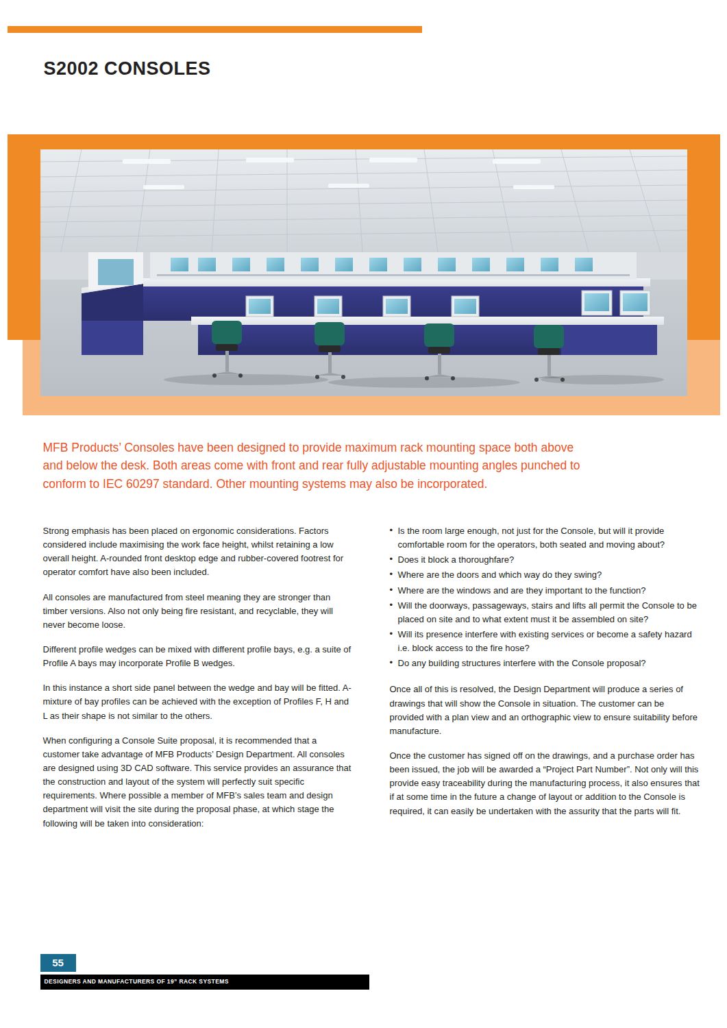S2002 CONSOLES
MFB Products’ Consoles have been designed to provide maximum rack mounting space both above and below the desk. Both areas come with front and rear fully adjustable mounting angles punched to conform to IEC 60297 standard. Other mounting systems may also be incorporated.
Strong emphasis has been placed on ergonomic considerations. Factors considered include maximising the work face height, whilst retaining a low overall height. A-rounded front desktop edge and rubber-covered footrest for operator comfort have also been included.
All consoles are manufactured from steel meaning they are stronger than timber versions. Also not only being fire resistant, and recyclable, they will never become loose.
Different profile wedges can be mixed with different profile bays, e.g. a suite of Profile A bays may incorporate Profile B wedges.
In this instance a short side panel between the wedge and bay will be fitted. A-mixture of bay profiles can be achieved with the exception of Profiles F, H and L as their shape is not similar to the others.
When configuring a Console Suite proposal, it is recommended that a customer take advantage of MFB Products’ Design Department. All consoles are designed using 3D CAD software. This service provides an assurance that the construction and layout of the system will perfectly suit specific requirements. Where possible a member of MFB’s sales team and design department will visit the site during the proposal phase, at which stage the following will be taken into consideration:
Is the room large enough, not just for the Console, but will it provide comfortable room for the operators, both seated and moving about?
Does it block a thoroughfare?
Where are the doors and which way do they swing?
Where are the windows and are they important to the function?
Will the doorways, passageways, stairs and lifts all permit the Console to be placed on site and to what extent must it be assembled on site?
Will its presence interfere with existing services or become a safety hazard i.e. block access to the fire hose?
Do any building structures interfere with the Console proposal?
Once all of this is resolved, the Design Department will produce a series of drawings that will show the Console in situation. The customer can be provided with a plan view and an orthographic view to ensure suitability before manufacture.
Once the customer has signed off on the drawings, and a purchase order has been issued, the job will be awarded a “Project Part Number”. Not only will this provide easy traceability during the manufacturing process, it also ensures that if at some time in the future a change of layout or addition to the Console is required, it can easily be undertaken with the assurity that the parts will fit.
55
DESIGNERS AND MANUFACTURERS OF 19” RACK SYSTEMS